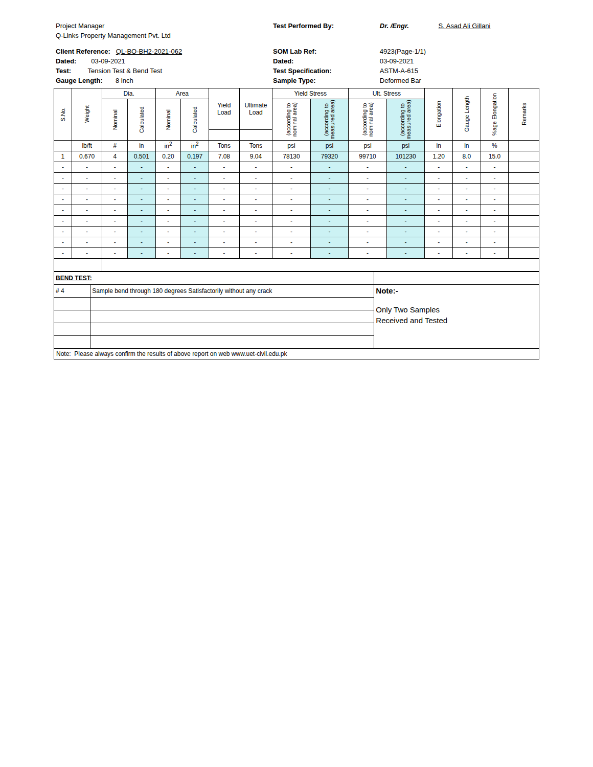| Project Manager | Test Performed By: | Dr. /Engr. | S. Asad Ali Gillani |
| Q-Links Property Management Pvt. Ltd | | | |
| Client Reference: QL-BO-BH2-2021-062 | SOM Lab Ref: | 4923(Page-1/1) |
| Dated: 03-09-2021 | Dated: | 03-09-2021 |
| Test: Tension Test & Bend Test | Test Specification: | ASTM-A-615 |
| Gauge Length: 8 inch | Sample Type: | Deformed Bar |
| S.No. | Weight | Dia. | Area | Yield Load | Ultimate Load | Yield Stress | Ult. Stress | Elongation | Gauge Length | %age Elongation | Remarks |
| Nominal | Calculated | Nominal | Calculated | (according to nominal area) | (according to measured area) | (according to nominal area) | (according to measured area) |
| | lb/ft | # | in | in 2 | in 2 | Tons | Tons | psi | psi | psi | psi | in | in | % | |
| 1 | 0.670 | 4 | 0.501 | 0.20 | 0.197 | 7.08 | 9.04 | 78130 | 79320 | 99710 | 101230 | 1.20 | 8.0 | 15.0 | |
| - | - | - | - | - | - | - | - | - | - | - | - | - | - | - | |
| - | - | - | - | - | - | - | - | - | - | - | - | - | - | - | |
| - | - | - | - | - | - | - | - | - | - | - | - | - | - | - | |
| - | - | - | - | - | - | - | - | - | - | - | - | - | - | - | |
| - | - | - | - | - | - | - | - | - | - | - | - | - | - | - | |
| - | - | - | - | - | - | - | - | - | - | - | - | - | - | - | |
| - | - | - | - | - | - | - | - | - | - | - | - | - | - | - | |
| - | - | - | - | - | - | - | - | - | - | - | - | - | - | - | |
| - | - | - | - | - | - | - | - | - | - | - | - | - | - | - | |
| BEND TEST: | |
| # 4 | Sample bend through 180 degrees Satisfactorily without any crack | Note:- Only Two Samples Received and Tested |
Note: Please always confirm the results of above report on web www.uet-civil.edu.pk